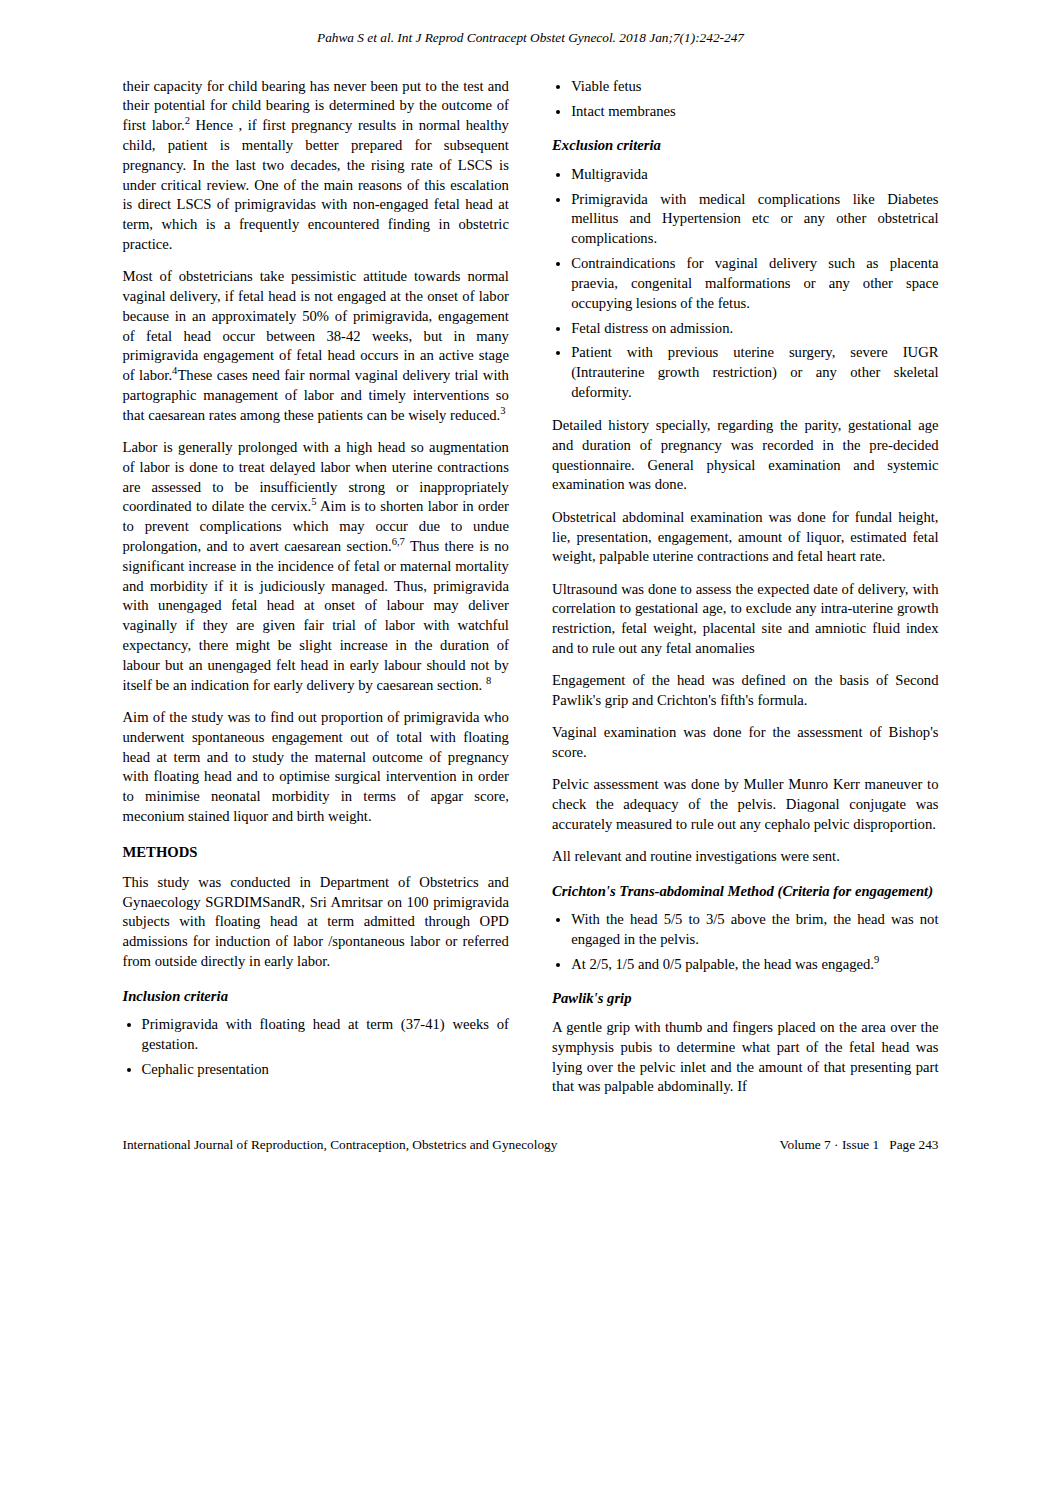Pahwa S et al. Int J Reprod Contracept Obstet Gynecol. 2018 Jan;7(1):242-247
their capacity for child bearing has never been put to the test and their potential for child bearing is determined by the outcome of first labor.2 Hence , if first pregnancy results in normal healthy child, patient is mentally better prepared for subsequent pregnancy. In the last two decades, the rising rate of LSCS is under critical review. One of the main reasons of this escalation is direct LSCS of primigravidas with non-engaged fetal head at term, which is a frequently encountered finding in obstetric practice.
Most of obstetricians take pessimistic attitude towards normal vaginal delivery, if fetal head is not engaged at the onset of labor because in an approximately 50% of primigravida, engagement of fetal head occur between 38-42 weeks, but in many primigravida engagement of fetal head occurs in an active stage of labor.4These cases need fair normal vaginal delivery trial with partographic management of labor and timely interventions so that caesarean rates among these patients can be wisely reduced.3
Labor is generally prolonged with a high head so augmentation of labor is done to treat delayed labor when uterine contractions are assessed to be insufficiently strong or inappropriately coordinated to dilate the cervix.5 Aim is to shorten labor in order to prevent complications which may occur due to undue prolongation, and to avert caesarean section.6,7 Thus there is no significant increase in the incidence of fetal or maternal mortality and morbidity if it is judiciously managed. Thus, primigravida with unengaged fetal head at onset of labour may deliver vaginally if they are given fair trial of labor with watchful expectancy, there might be slight increase in the duration of labour but an unengaged felt head in early labour should not by itself be an indication for early delivery by caesarean section. 8
Aim of the study was to find out proportion of primigravida who underwent spontaneous engagement out of total with floating head at term and to study the maternal outcome of pregnancy with floating head and to optimise surgical intervention in order to minimise neonatal morbidity in terms of apgar score, meconium stained liquor and birth weight.
METHODS
This study was conducted in Department of Obstetrics and Gynaecology SGRDIMSandR, Sri Amritsar on 100 primigravida subjects with floating head at term admitted through OPD admissions for induction of labor /spontaneous labor or referred from outside directly in early labor.
Inclusion criteria
Primigravida with floating head at term (37-41) weeks of gestation.
Cephalic presentation
Viable fetus
Intact membranes
Exclusion criteria
Multigravida
Primigravida with medical complications like Diabetes mellitus and Hypertension etc or any other obstetrical complications.
Contraindications for vaginal delivery such as placenta praevia, congenital malformations or any other space occupying lesions of the fetus.
Fetal distress on admission.
Patient with previous uterine surgery, severe IUGR (Intrauterine growth restriction) or any other skeletal deformity.
Detailed history specially, regarding the parity, gestational age and duration of pregnancy was recorded in the pre-decided questionnaire. General physical examination and systemic examination was done.
Obstetrical abdominal examination was done for fundal height, lie, presentation, engagement, amount of liquor, estimated fetal weight, palpable uterine contractions and fetal heart rate.
Ultrasound was done to assess the expected date of delivery, with correlation to gestational age, to exclude any intra-uterine growth restriction, fetal weight, placental site and amniotic fluid index and to rule out any fetal anomalies
Engagement of the head was defined on the basis of Second Pawlik's grip and Crichton's fifth's formula.
Vaginal examination was done for the assessment of Bishop's score.
Pelvic assessment was done by Muller Munro Kerr maneuver to check the adequacy of the pelvis. Diagonal conjugate was accurately measured to rule out any cephalo pelvic disproportion.
All relevant and routine investigations were sent.
Crichton's Trans-abdominal Method (Criteria for engagement)
With the head 5/5 to 3/5 above the brim, the head was not engaged in the pelvis.
At 2/5, 1/5 and 0/5 palpable, the head was engaged.9
Pawlik's grip
A gentle grip with thumb and fingers placed on the area over the symphysis pubis to determine what part of the fetal head was lying over the pelvic inlet and the amount of that presenting part that was palpable abdominally. If
International Journal of Reproduction, Contraception, Obstetrics and Gynecology Volume 7 · Issue 1 Page 243